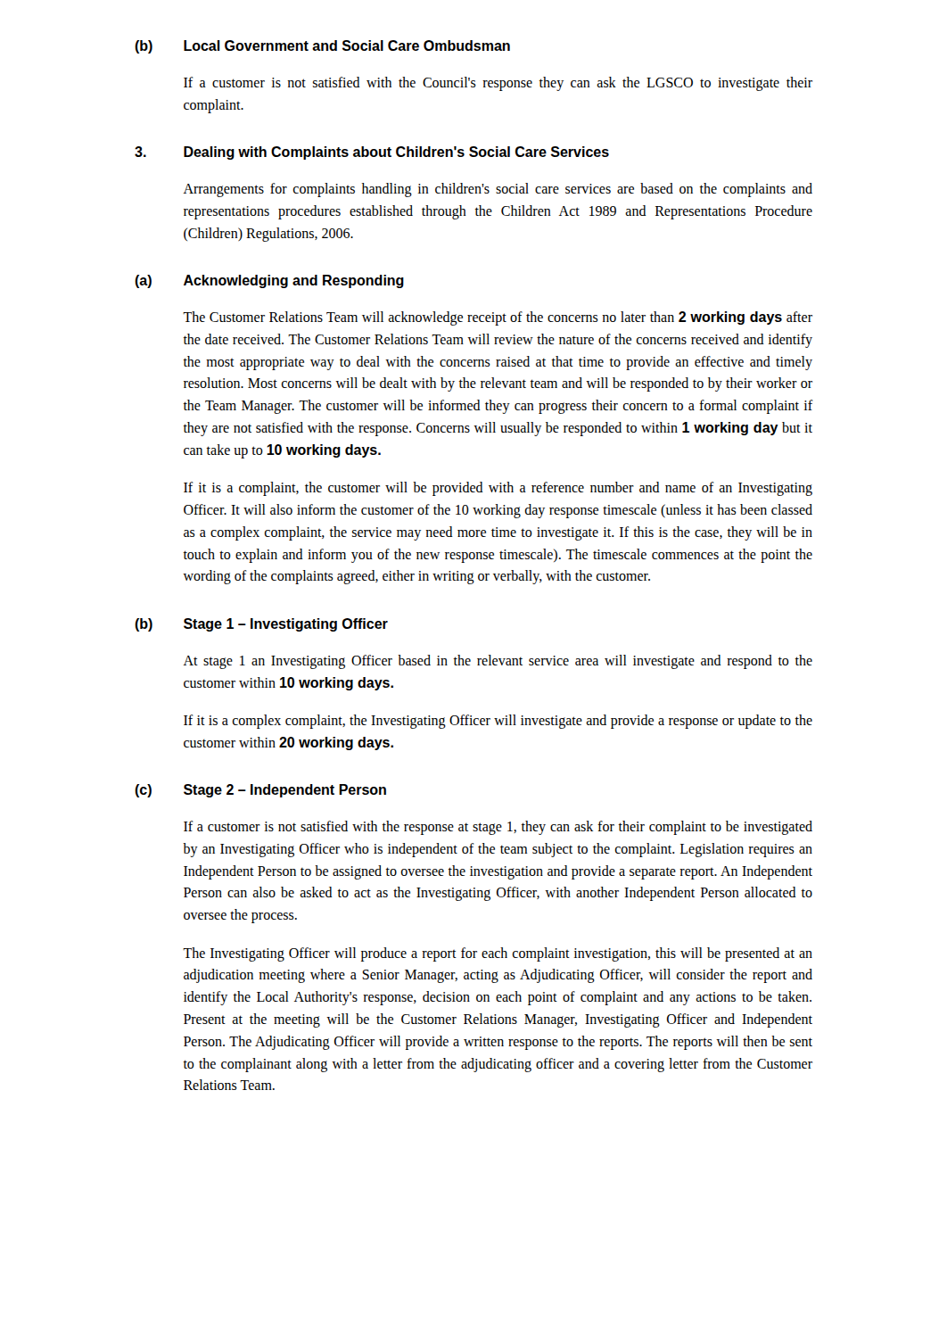(b) Local Government and Social Care Ombudsman
If a customer is not satisfied with the Council's response they can ask the LGSCO to investigate their complaint.
3. Dealing with Complaints about Children's Social Care Services
Arrangements for complaints handling in children's social care services are based on the complaints and representations procedures established through the Children Act 1989 and Representations Procedure (Children) Regulations, 2006.
(a) Acknowledging and Responding
The Customer Relations Team will acknowledge receipt of the concerns no later than 2 working days after the date received. The Customer Relations Team will review the nature of the concerns received and identify the most appropriate way to deal with the concerns raised at that time to provide an effective and timely resolution. Most concerns will be dealt with by the relevant team and will be responded to by their worker or the Team Manager. The customer will be informed they can progress their concern to a formal complaint if they are not satisfied with the response. Concerns will usually be responded to within 1 working day but it can take up to 10 working days.
If it is a complaint, the customer will be provided with a reference number and name of an Investigating Officer. It will also inform the customer of the 10 working day response timescale (unless it has been classed as a complex complaint, the service may need more time to investigate it. If this is the case, they will be in touch to explain and inform you of the new response timescale). The timescale commences at the point the wording of the complaints agreed, either in writing or verbally, with the customer.
(b) Stage 1 – Investigating Officer
At stage 1 an Investigating Officer based in the relevant service area will investigate and respond to the customer within 10 working days.
If it is a complex complaint, the Investigating Officer will investigate and provide a response or update to the customer within 20 working days.
(c) Stage 2 – Independent Person
If a customer is not satisfied with the response at stage 1, they can ask for their complaint to be investigated by an Investigating Officer who is independent of the team subject to the complaint. Legislation requires an Independent Person to be assigned to oversee the investigation and provide a separate report. An Independent Person can also be asked to act as the Investigating Officer, with another Independent Person allocated to oversee the process.
The Investigating Officer will produce a report for each complaint investigation, this will be presented at an adjudication meeting where a Senior Manager, acting as Adjudicating Officer, will consider the report and identify the Local Authority's response, decision on each point of complaint and any actions to be taken. Present at the meeting will be the Customer Relations Manager, Investigating Officer and Independent Person. The Adjudicating Officer will provide a written response to the reports. The reports will then be sent to the complainant along with a letter from the adjudicating officer and a covering letter from the Customer Relations Team.